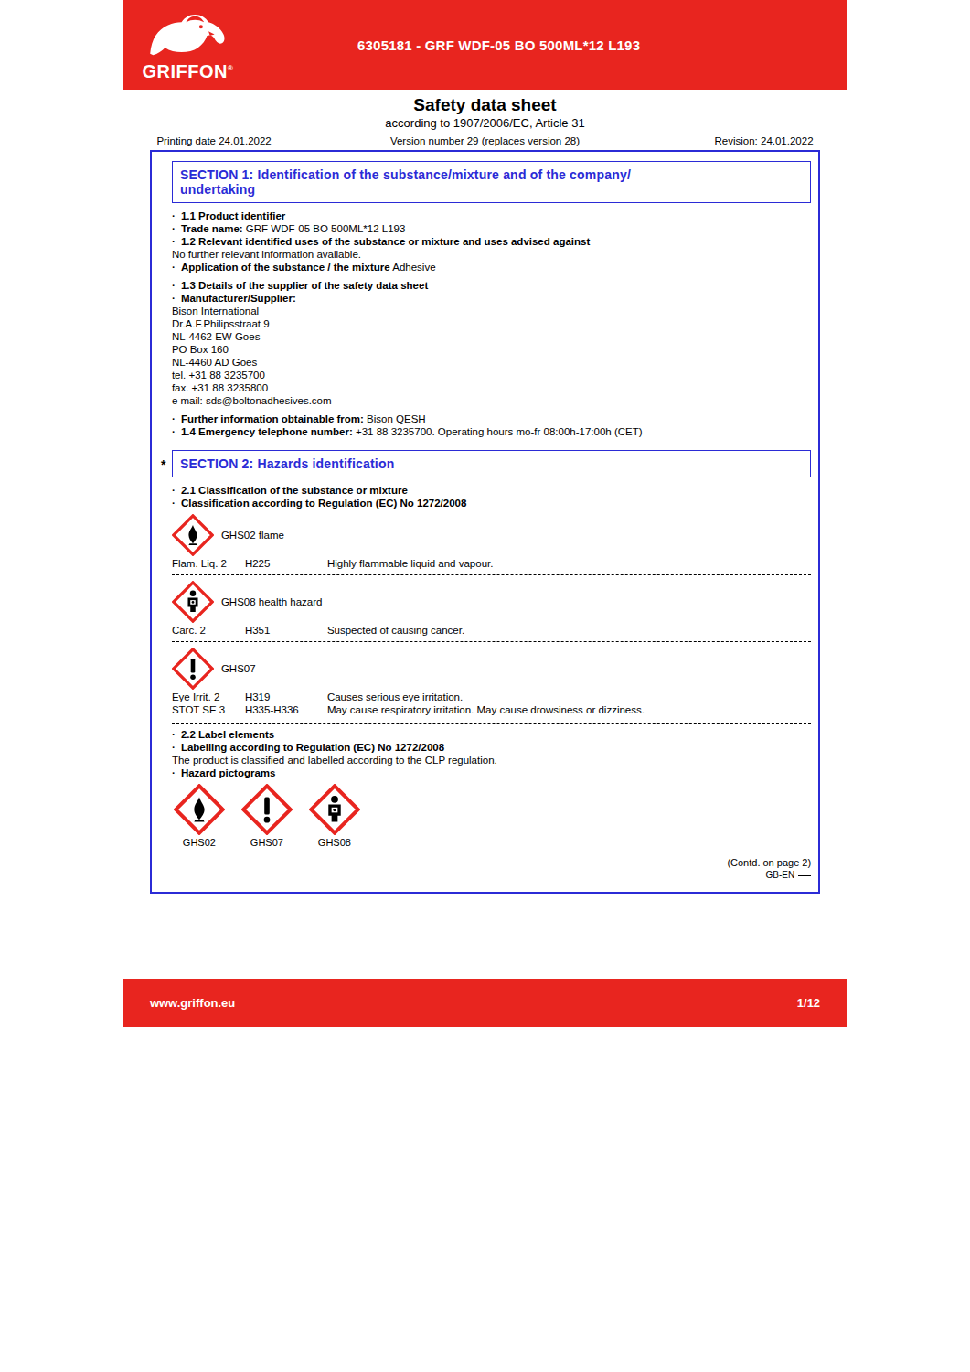GRIFFON®
6305181 - GRF WDF-05 BO 500ML*12 L193
Safety data sheet
according to 1907/2006/EC, Article 31
Printing date 24.01.2022
Version number 29 (replaces version 28)
Revision: 24.01.2022
SECTION 1: Identification of the substance/mixture and of the company/
undertaking
1.1 Product identifier
Trade name: GRF WDF-05 BO 500ML*12 L193
1.2 Relevant identified uses of the substance or mixture and uses advised against
No further relevant information available.
Application of the substance / the mixture Adhesive
1.3 Details of the supplier of the safety data sheet
Manufacturer/Supplier:
Bison International
Dr.A.F.Philipsstraat 9
NL-4462 EW Goes
PO Box 160
NL-4460 AD Goes
tel. +31 88 3235700
fax. +31 88 3235800
e mail: sds@boltonadhesives.com
Further information obtainable from: Bison QESH
1.4 Emergency telephone number: +31 88 3235700. Operating hours mo-fr 08:00h-17:00h (CET)
*
SECTION 2: Hazards identification
2.1 Classification of the substance or mixture
Classification according to Regulation (EC) No 1272/2008
GHS02 flame
Flam. Liq. 2
H225
Highly flammable liquid and vapour.
GHS08 health hazard
Carc. 2
H351
Suspected of causing cancer.
GHS07
Eye Irrit. 2
H319
Causes serious eye irritation.
STOT SE 3
H335-H336
May cause respiratory irritation. May cause drowsiness or dizziness.
2.2 Label elements
Labelling according to Regulation (EC) No 1272/2008
The product is classified and labelled according to the CLP regulation.
Hazard pictograms
GHS02
GHS07
GHS08
(Contd. on page 2)
GB-EN
www.griffon.eu
1/12